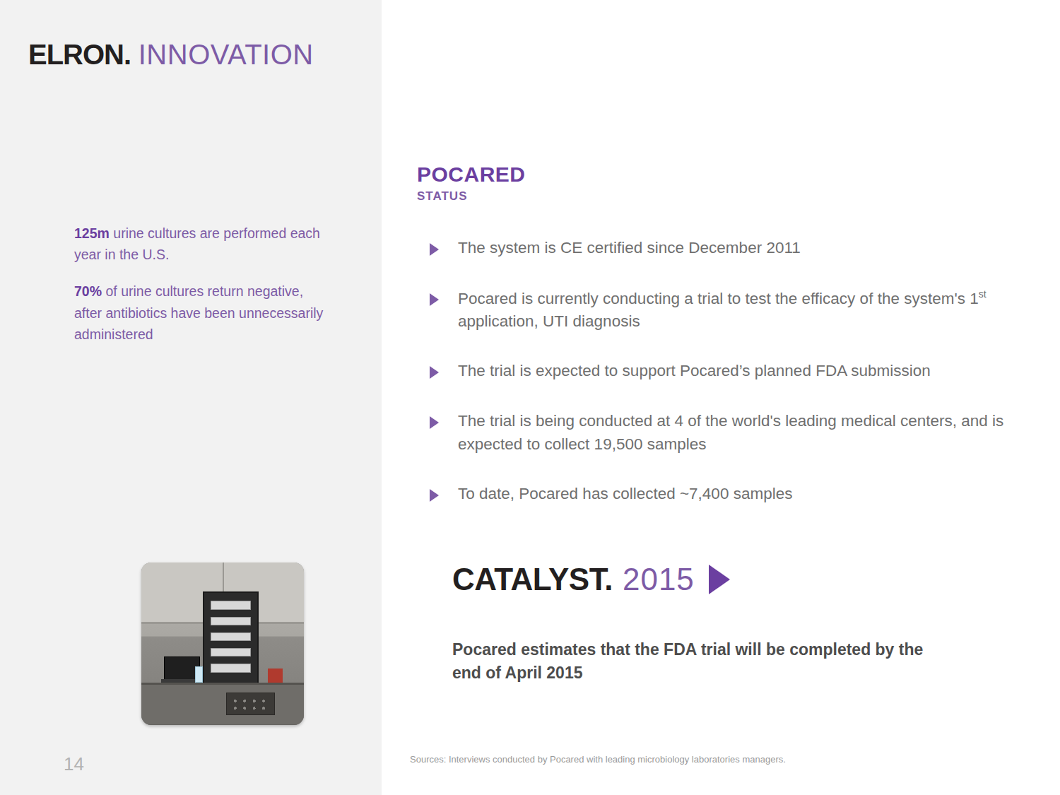ELRON. INNOVATION
125m urine cultures are performed each year in the U.S.
70% of urine cultures return negative, after antibiotics have been unnecessarily administered
14
POCARED
STATUS
The system is CE certified since December 2011
Pocared is currently conducting a trial to test the efficacy of the system's 1st application, UTI diagnosis
The trial is expected to support Pocared’s planned FDA submission
The trial is being conducted at 4 of the world's leading medical centers, and is expected to collect 19,500 samples
To date, Pocared has collected ~7,400 samples
CATALYST. 2015
Pocared estimates that the FDA trial will be completed by the end of April 2015
Sources: Interviews conducted by Pocared with leading microbiology laboratories managers.